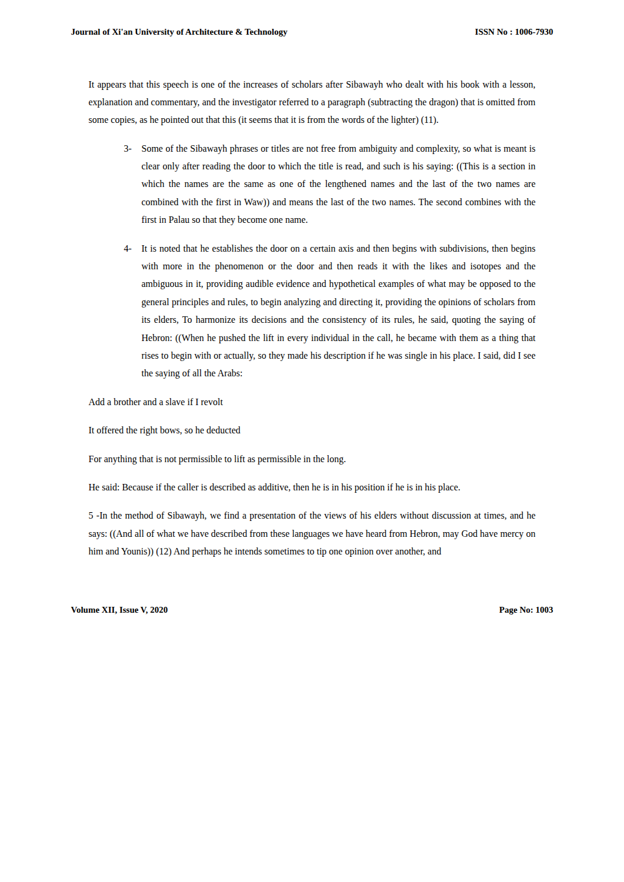Journal of Xi'an University of Architecture & Technology
ISSN No : 1006-7930
It appears that this speech is one of the increases of scholars after Sibawayh who dealt with his book with a lesson, explanation and commentary, and the investigator referred to a paragraph (subtracting the dragon) that is omitted from some copies, as he pointed out that this (it seems that it is from the words of the lighter) (11).
3- Some of the Sibawayh phrases or titles are not free from ambiguity and complexity, so what is meant is clear only after reading the door to which the title is read, and such is his saying: ((This is a section in which the names are the same as one of the lengthened names and the last of the two names are combined with the first in Waw)) and means the last of the two names. The second combines with the first in Palau so that they become one name.
4- It is noted that he establishes the door on a certain axis and then begins with subdivisions, then begins with more in the phenomenon or the door and then reads it with the likes and isotopes and the ambiguous in it, providing audible evidence and hypothetical examples of what may be opposed to the general principles and rules, to begin analyzing and directing it, providing the opinions of scholars from its elders, To harmonize its decisions and the consistency of its rules, he said, quoting the saying of Hebron: ((When he pushed the lift in every individual in the call, he became with them as a thing that rises to begin with or actually, so they made his description if he was single in his place. I said, did I see the saying of all the Arabs:
Add a brother and a slave if I revolt
It offered the right bows, so he deducted
For anything that is not permissible to lift as permissible in the long.
He said: Because if the caller is described as additive, then he is in his position if he is in his place.
5 -In the method of Sibawayh, we find a presentation of the views of his elders without discussion at times, and he says: ((And all of what we have described from these languages we have heard from Hebron, may God have mercy on him and Younis)) (12) And perhaps he intends sometimes to tip one opinion over another, and
Volume XII, Issue V, 2020
Page No: 1003